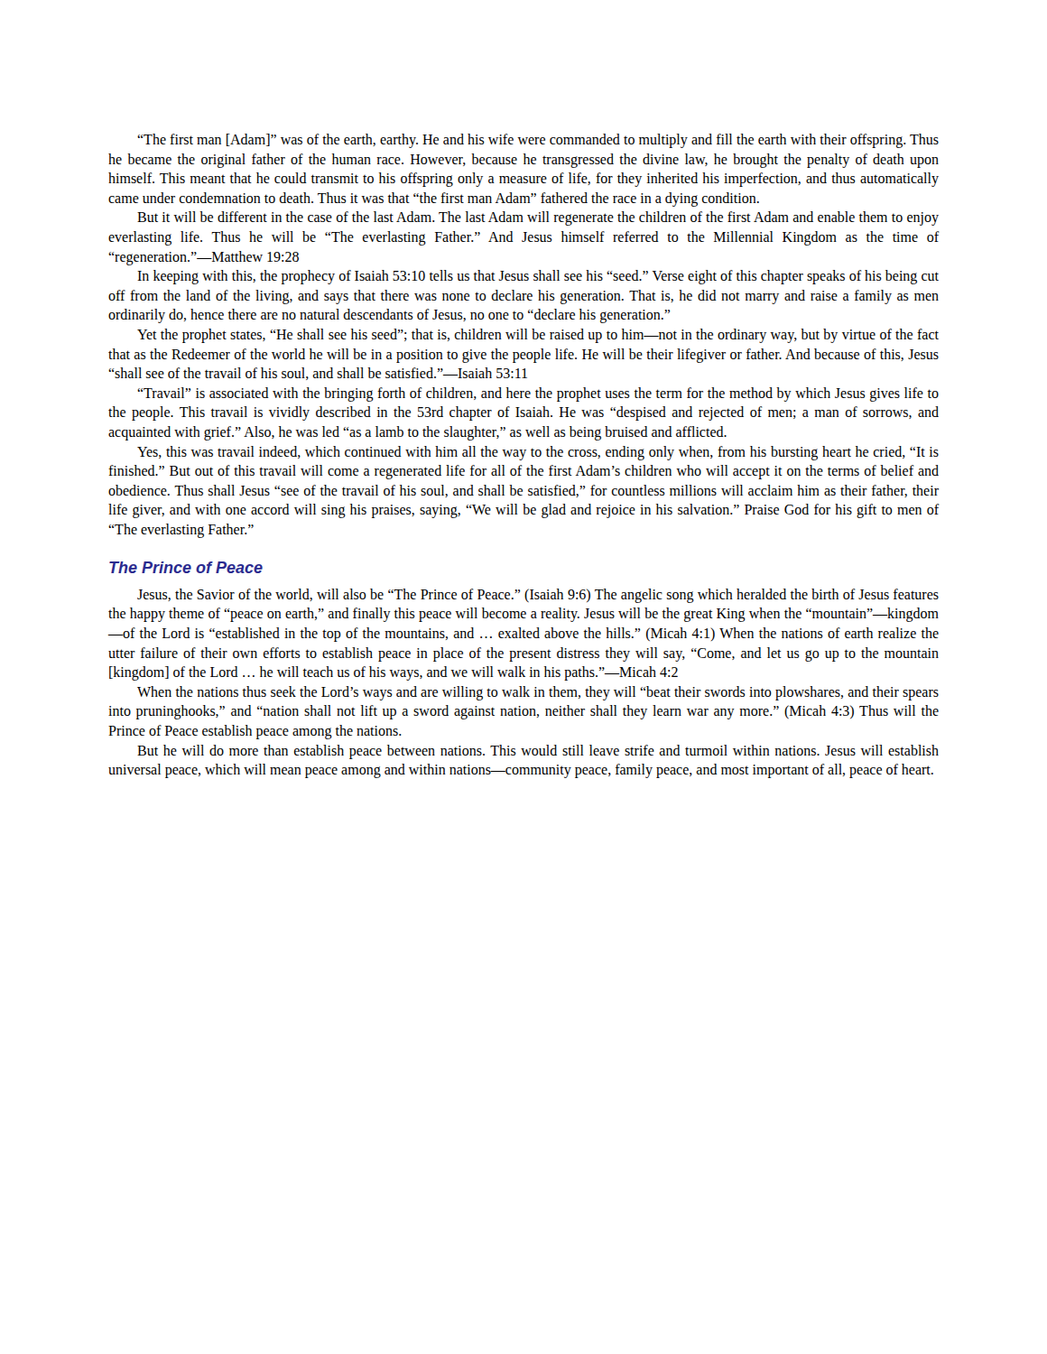“The first man [Adam]” was of the earth, earthy. He and his wife were commanded to multiply and fill the earth with their offspring. Thus he became the original father of the human race. However, because he transgressed the divine law, he brought the penalty of death upon himself. This meant that he could transmit to his offspring only a measure of life, for they inherited his imperfection, and thus automatically came under condemnation to death. Thus it was that “the first man Adam” fathered the race in a dying condition.
But it will be different in the case of the last Adam. The last Adam will regenerate the children of the first Adam and enable them to enjoy everlasting life. Thus he will be “The everlasting Father.” And Jesus himself referred to the Millennial Kingdom as the time of “regeneration.”—Matthew 19:28
In keeping with this, the prophecy of Isaiah 53:10 tells us that Jesus shall see his “seed.” Verse eight of this chapter speaks of his being cut off from the land of the living, and says that there was none to declare his generation. That is, he did not marry and raise a family as men ordinarily do, hence there are no natural descendants of Jesus, no one to “declare his generation.”
Yet the prophet states, “He shall see his seed”; that is, children will be raised up to him—not in the ordinary way, but by virtue of the fact that as the Redeemer of the world he will be in a position to give the people life. He will be their lifegiver or father. And because of this, Jesus “shall see of the travail of his soul, and shall be satisfied.”—Isaiah 53:11
“Travail” is associated with the bringing forth of children, and here the prophet uses the term for the method by which Jesus gives life to the people. This travail is vividly described in the 53rd chapter of Isaiah. He was “despised and rejected of men; a man of sorrows, and acquainted with grief.” Also, he was led “as a lamb to the slaughter,” as well as being bruised and afflicted.
Yes, this was travail indeed, which continued with him all the way to the cross, ending only when, from his bursting heart he cried, “It is finished.” But out of this travail will come a regenerated life for all of the first Adam’s children who will accept it on the terms of belief and obedience. Thus shall Jesus “see of the travail of his soul, and shall be satisfied,” for countless millions will acclaim him as their father, their life giver, and with one accord will sing his praises, saying, “We will be glad and rejoice in his salvation.” Praise God for his gift to men of “The everlasting Father.”
The Prince of Peace
Jesus, the Savior of the world, will also be “The Prince of Peace.” (Isaiah 9:6) The angelic song which heralded the birth of Jesus features the happy theme of “peace on earth,” and finally this peace will become a reality. Jesus will be the great King when the “mountain”—kingdom—of the Lord is “established in the top of the mountains, and … exalted above the hills.” (Micah 4:1) When the nations of earth realize the utter failure of their own efforts to establish peace in place of the present distress they will say, “Come, and let us go up to the mountain [kingdom] of the Lord … he will teach us of his ways, and we will walk in his paths.”—Micah 4:2
When the nations thus seek the Lord’s ways and are willing to walk in them, they will “beat their swords into plowshares, and their spears into pruninghooks,” and “nation shall not lift up a sword against nation, neither shall they learn war any more.” (Micah 4:3) Thus will the Prince of Peace establish peace among the nations.
But he will do more than establish peace between nations. This would still leave strife and turmoil within nations. Jesus will establish universal peace, which will mean peace among and within nations—community peace, family peace, and most important of all, peace of heart.